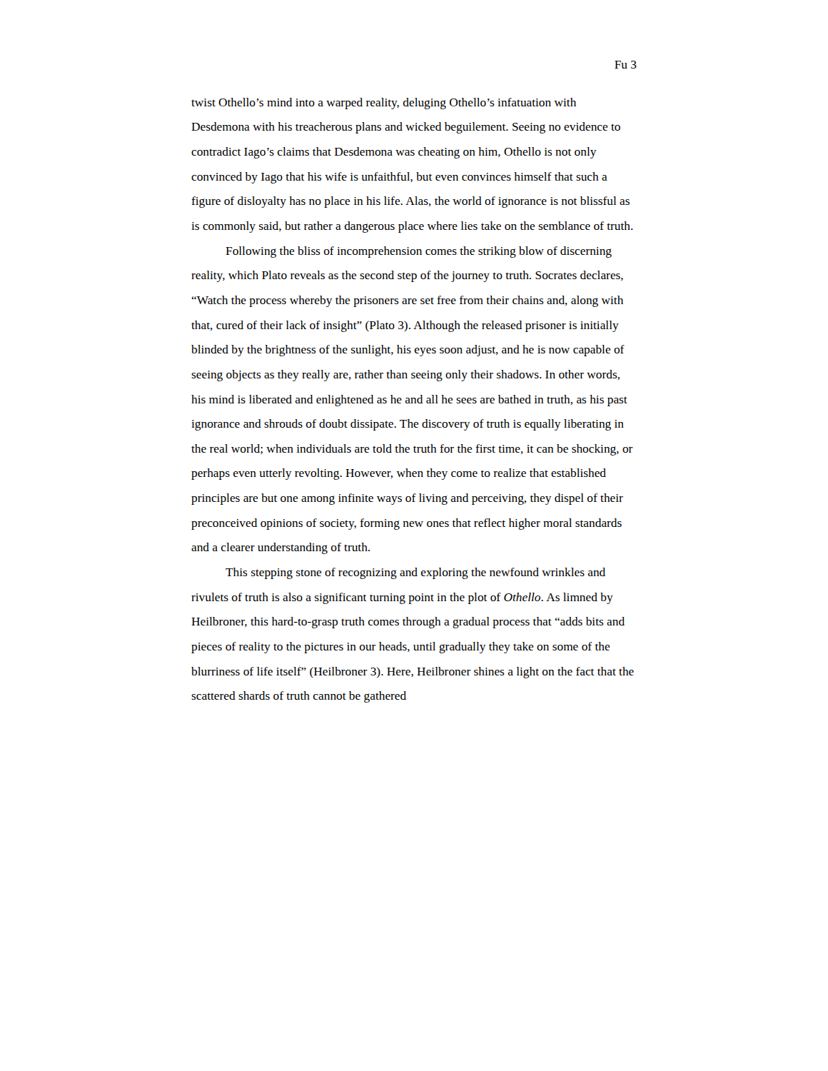Fu 3
twist Othello’s mind into a warped reality, deluging Othello’s infatuation with Desdemona with his treacherous plans and wicked beguilement. Seeing no evidence to contradict Iago’s claims that Desdemona was cheating on him, Othello is not only convinced by Iago that his wife is unfaithful, but even convinces himself that such a figure of disloyalty has no place in his life. Alas, the world of ignorance is not blissful as is commonly said, but rather a dangerous place where lies take on the semblance of truth.
Following the bliss of incomprehension comes the striking blow of discerning reality, which Plato reveals as the second step of the journey to truth. Socrates declares, “Watch the process whereby the prisoners are set free from their chains and, along with that, cured of their lack of insight” (Plato 3). Although the released prisoner is initially blinded by the brightness of the sunlight, his eyes soon adjust, and he is now capable of seeing objects as they really are, rather than seeing only their shadows. In other words, his mind is liberated and enlightened as he and all he sees are bathed in truth, as his past ignorance and shrouds of doubt dissipate. The discovery of truth is equally liberating in the real world; when individuals are told the truth for the first time, it can be shocking, or perhaps even utterly revolting. However, when they come to realize that established principles are but one among infinite ways of living and perceiving, they dispel of their preconceived opinions of society, forming new ones that reflect higher moral standards and a clearer understanding of truth.
This stepping stone of recognizing and exploring the newfound wrinkles and rivulets of truth is also a significant turning point in the plot of Othello. As limned by Heilbroner, this hard-to-grasp truth comes through a gradual process that “adds bits and pieces of reality to the pictures in our heads, until gradually they take on some of the blurriness of life itself” (Heilbroner 3). Here, Heilbroner shines a light on the fact that the scattered shards of truth cannot be gathered